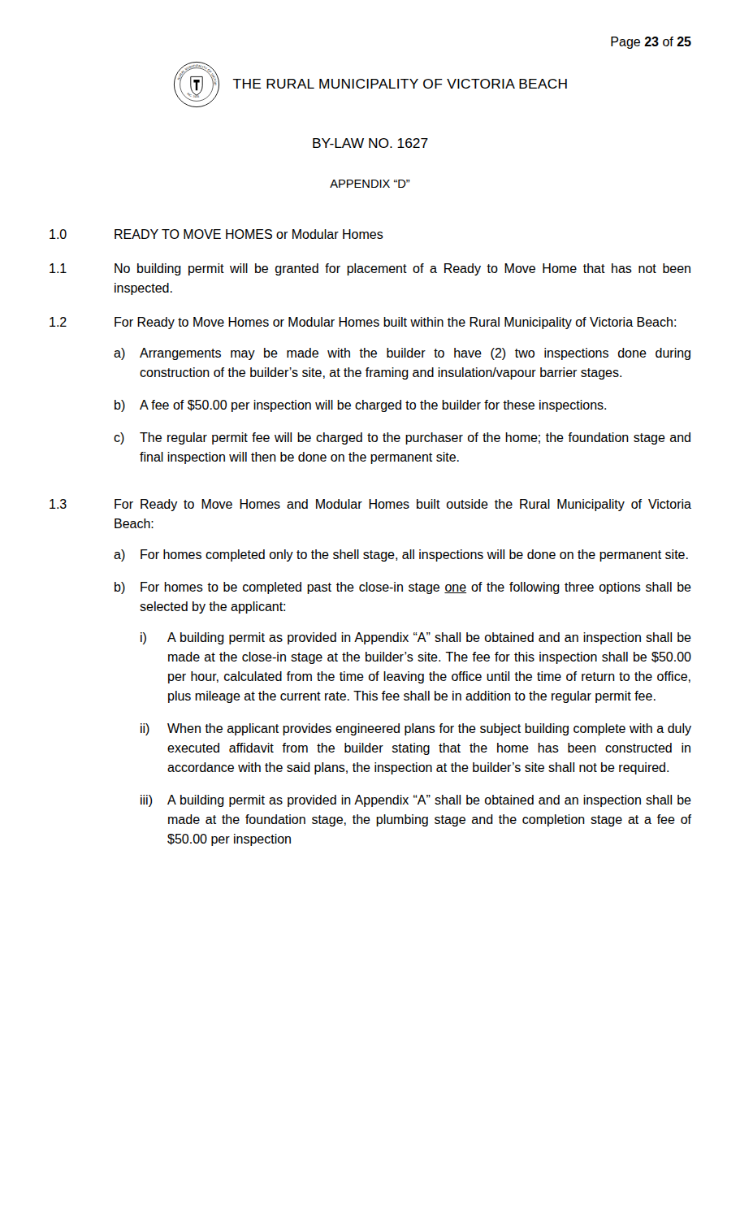Page 23 of 25
RURAL MUNICIPALITY OF VICTORIA BEACH INC. 1915
THE RURAL MUNICIPALITY OF VICTORIA BEACH
BY-LAW NO. 1627
APPENDIX “D”
1.0
READY TO MOVE HOMES or Modular Homes
1.1
No building permit will be granted for placement of a Ready to Move Home that has not been inspected.
1.2
For Ready to Move Homes or Modular Homes built within the Rural Municipality of Victoria Beach:
a) Arrangements may be made with the builder to have (2) two inspections done during construction of the builder’s site, at the framing and insulation/vapour barrier stages.
b) A fee of $50.00 per inspection will be charged to the builder for these inspections.
c) The regular permit fee will be charged to the purchaser of the home; the foundation stage and final inspection will then be done on the permanent site.
1.3
For Ready to Move Homes and Modular Homes built outside the Rural Municipality of Victoria Beach:
a) For homes completed only to the shell stage, all inspections will be done on the permanent site.
b) For homes to be completed past the close-in stage one of the following three options shall be selected by the applicant:
i) A building permit as provided in Appendix “A” shall be obtained and an inspection shall be made at the close-in stage at the builder’s site. The fee for this inspection shall be $50.00 per hour, calculated from the time of leaving the office until the time of return to the office, plus mileage at the current rate. This fee shall be in addition to the regular permit fee.
ii) When the applicant provides engineered plans for the subject building complete with a duly executed affidavit from the builder stating that the home has been constructed in accordance with the said plans, the inspection at the builder’s site shall not be required.
iii) A building permit as provided in Appendix “A” shall be obtained and an inspection shall be made at the foundation stage, the plumbing stage and the completion stage at a fee of $50.00 per inspection